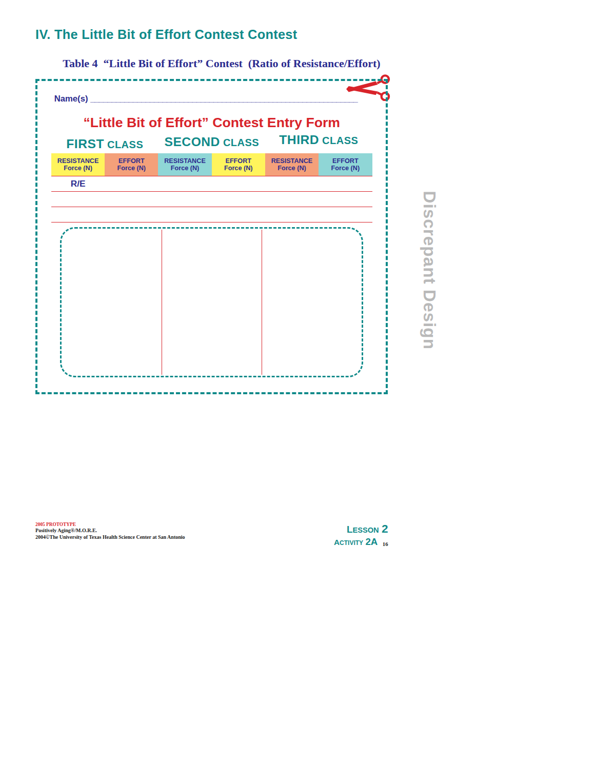IV. The Little Bit of Effort Contest Contest
Table 4 “Little Bit of Effort” Contest (Ratio of Resistance/Effort)
Name(s) _______________________________________________________________
“Little Bit of Effort” Contest Entry Form
FIRST CLASS
SECOND CLASS
THIRD CLASS
| RESISTANCE Force (N) | EFFORT Force (N) | RESISTANCE Force (N) | EFFORT Force (N) | RESISTANCE Force (N) | EFFORT Force (N) |
| --- | --- | --- | --- | --- | --- |
| R/E | | | | | |
Discrepant Design
2005 PROTOTYPE
Positively Aging®/M.O.R.E.
2004©The University of Texas Health Science Center at San Antonio
LESSON 2
ACTIVITY 2A 16